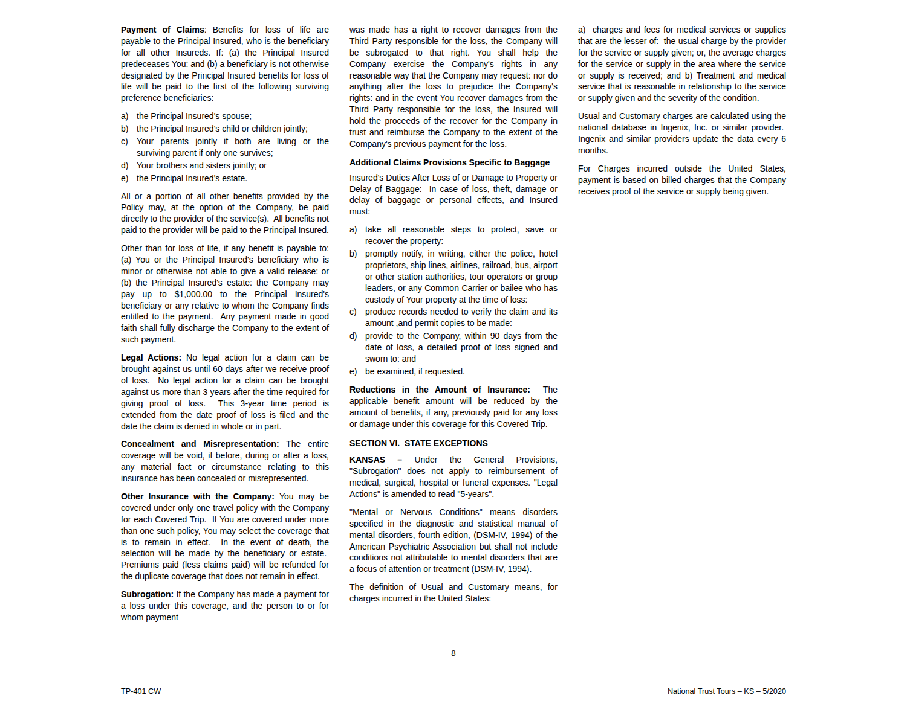Payment of Claims: Benefits for loss of life are payable to the Principal Insured, who is the beneficiary for all other Insureds. If: (a) the Principal Insured predeceases You: and (b) a beneficiary is not otherwise designated by the Principal Insured benefits for loss of life will be paid to the first of the following surviving preference beneficiaries:
the Principal Insured's spouse;
the Principal Insured's child or children jointly;
Your parents jointly if both are living or the surviving parent if only one survives;
Your brothers and sisters jointly; or
the Principal Insured's estate.
All or a portion of all other benefits provided by the Policy may, at the option of the Company, be paid directly to the provider of the service(s). All benefits not paid to the provider will be paid to the Principal Insured.
Other than for loss of life, if any benefit is payable to: (a) You or the Principal Insured's beneficiary who is minor or otherwise not able to give a valid release: or (b) the Principal Insured's estate: the Company may pay up to $1,000.00 to the Principal Insured's beneficiary or any relative to whom the Company finds entitled to the payment. Any payment made in good faith shall fully discharge the Company to the extent of such payment.
Legal Actions: No legal action for a claim can be brought against us until 60 days after we receive proof of loss. No legal action for a claim can be brought against us more than 3 years after the time required for giving proof of loss. This 3-year time period is extended from the date proof of loss is filed and the date the claim is denied in whole or in part.
Concealment and Misrepresentation: The entire coverage will be void, if before, during or after a loss, any material fact or circumstance relating to this insurance has been concealed or misrepresented.
Other Insurance with the Company: You may be covered under only one travel policy with the Company for each Covered Trip. If You are covered under more than one such policy, You may select the coverage that is to remain in effect. In the event of death, the selection will be made by the beneficiary or estate. Premiums paid (less claims paid) will be refunded for the duplicate coverage that does not remain in effect.
Subrogation: If the Company has made a payment for a loss under this coverage, and the person to or for whom payment
was made has a right to recover damages from the Third Party responsible for the loss, the Company will be subrogated to that right. You shall help the Company exercise the Company's rights in any reasonable way that the Company may request: nor do anything after the loss to prejudice the Company's rights: and in the event You recover damages from the Third Party responsible for the loss, the Insured will hold the proceeds of the recover for the Company in trust and reimburse the Company to the extent of the Company's previous payment for the loss.
Additional Claims Provisions Specific to Baggage
Insured's Duties After Loss of or Damage to Property or Delay of Baggage: In case of loss, theft, damage or delay of baggage or personal effects, and Insured must:
take all reasonable steps to protect, save or recover the property:
promptly notify, in writing, either the police, hotel proprietors, ship lines, airlines, railroad, bus, airport or other station authorities, tour operators or group leaders, or any Common Carrier or bailee who has custody of Your property at the time of loss:
produce records needed to verify the claim and its amount ,and permit copies to be made:
provide to the Company, within 90 days from the date of loss, a detailed proof of loss signed and sworn to: and
be examined, if requested.
Reductions in the Amount of Insurance: The applicable benefit amount will be reduced by the amount of benefits, if any, previously paid for any loss or damage under this coverage for this Covered Trip.
SECTION VI. STATE EXCEPTIONS
KANSAS – Under the General Provisions, "Subrogation" does not apply to reimbursement of medical, surgical, hospital or funeral expenses. "Legal Actions" is amended to read "5-years".
"Mental or Nervous Conditions" means disorders specified in the diagnostic and statistical manual of mental disorders, fourth edition, (DSM-IV, 1994) of the American Psychiatric Association but shall not include conditions not attributable to mental disorders that are a focus of attention or treatment (DSM-IV, 1994).
The definition of Usual and Customary means, for charges incurred in the United States:
a) charges and fees for medical services or supplies that are the lesser of: the usual charge by the provider for the service or supply given; or, the average charges for the service or supply in the area where the service or supply is received; and b) Treatment and medical service that is reasonable in relationship to the service or supply given and the severity of the condition.
Usual and Customary charges are calculated using the national database in Ingenix, Inc. or similar provider. Ingenix and similar providers update the data every 6 months.
For Charges incurred outside the United States, payment is based on billed charges that the Company receives proof of the service or supply being given.
8
TP-401 CW
National Trust Tours – KS – 5/2020